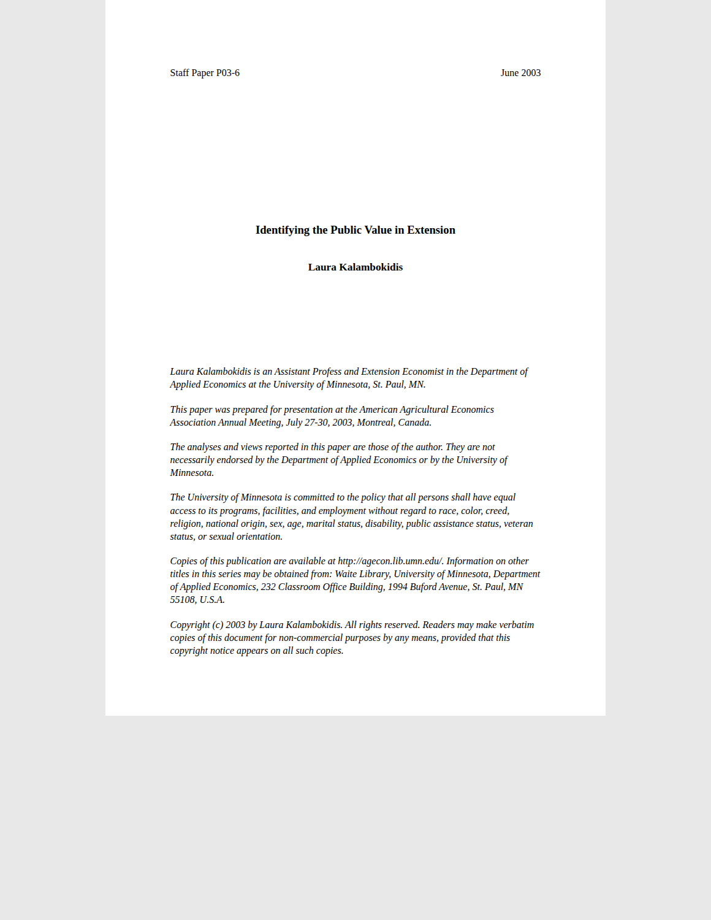Staff Paper P03-6
June 2003
Identifying the Public Value in Extension
Laura Kalambokidis
Laura Kalambokidis is an Assistant Profess and Extension Economist in the Department of Applied Economics at the University of Minnesota, St. Paul, MN.
This paper was prepared for presentation at the American Agricultural Economics Association Annual Meeting, July 27-30, 2003, Montreal, Canada.
The analyses and views reported in this paper are those of the author. They are not necessarily endorsed by the Department of Applied Economics or by the University of Minnesota.
The University of Minnesota is committed to the policy that all persons shall have equal access to its programs, facilities, and employment without regard to race, color, creed, religion, national origin, sex, age, marital status, disability, public assistance status, veteran status, or sexual orientation.
Copies of this publication are available at http://agecon.lib.umn.edu/. Information on other titles in this series may be obtained from: Waite Library, University of Minnesota, Department of Applied Economics, 232 Classroom Office Building, 1994 Buford Avenue, St. Paul, MN 55108, U.S.A.
Copyright (c) 2003 by Laura Kalambokidis. All rights reserved. Readers may make verbatim copies of this document for non-commercial purposes by any means, provided that this copyright notice appears on all such copies.